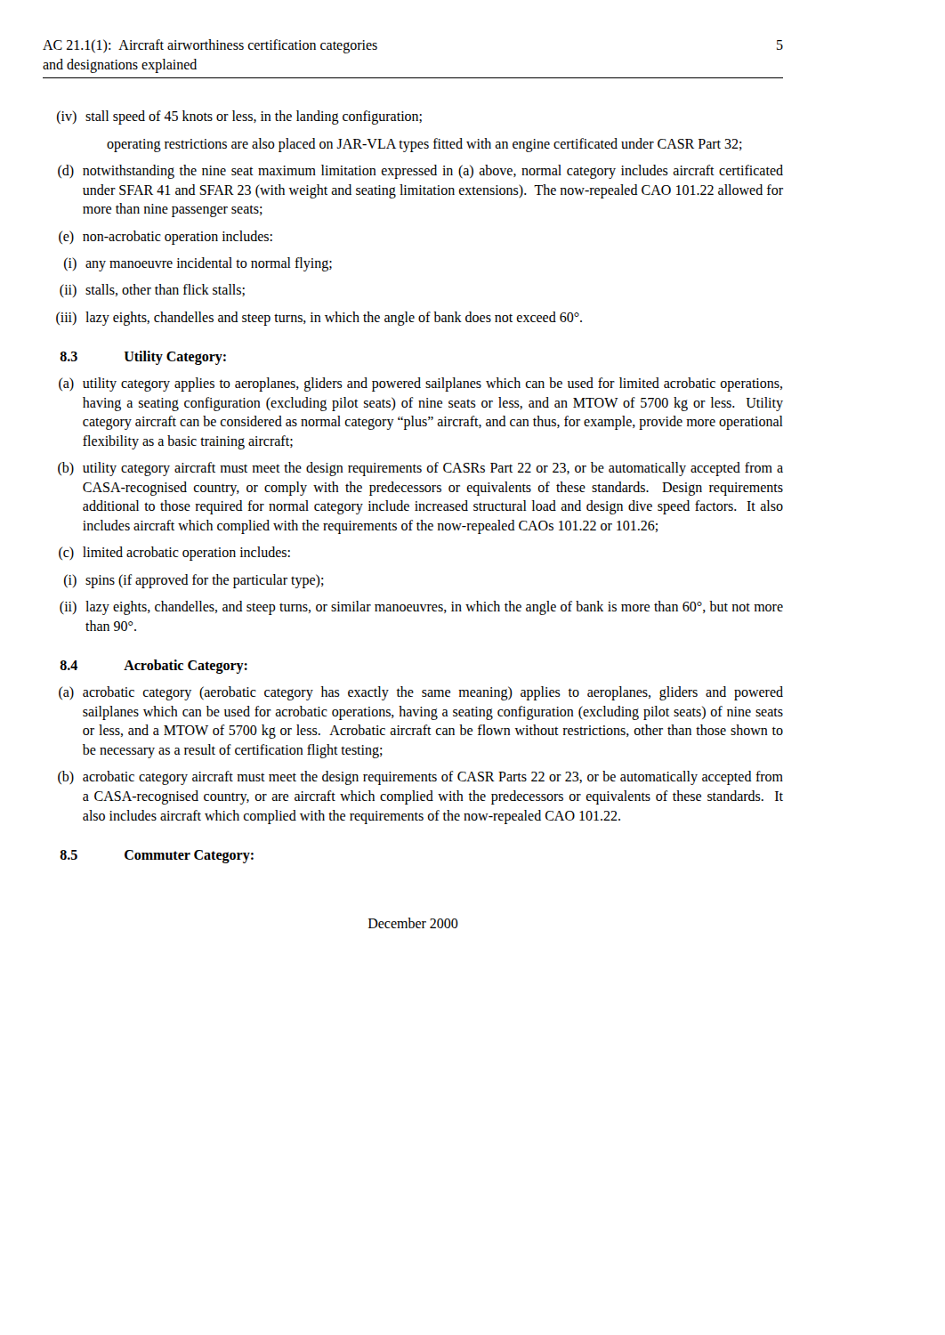AC 21.1(1): Aircraft airworthiness certification categories and designations explained
5
(iv) stall speed of 45 knots or less, in the landing configuration;
operating restrictions are also placed on JAR-VLA types fitted with an engine certificated under CASR Part 32;
(d) notwithstanding the nine seat maximum limitation expressed in (a) above, normal category includes aircraft certificated under SFAR 41 and SFAR 23 (with weight and seating limitation extensions). The now-repealed CAO 101.22 allowed for more than nine passenger seats;
(e) non-acrobatic operation includes:
(i) any manoeuvre incidental to normal flying;
(ii) stalls, other than flick stalls;
(iii) lazy eights, chandelles and steep turns, in which the angle of bank does not exceed 60°.
8.3 Utility Category:
(a) utility category applies to aeroplanes, gliders and powered sailplanes which can be used for limited acrobatic operations, having a seating configuration (excluding pilot seats) of nine seats or less, and an MTOW of 5700 kg or less. Utility category aircraft can be considered as normal category “plus” aircraft, and can thus, for example, provide more operational flexibility as a basic training aircraft;
(b) utility category aircraft must meet the design requirements of CASRs Part 22 or 23, or be automatically accepted from a CASA-recognised country, or comply with the predecessors or equivalents of these standards. Design requirements additional to those required for normal category include increased structural load and design dive speed factors. It also includes aircraft which complied with the requirements of the now-repealed CAOs 101.22 or 101.26;
(c) limited acrobatic operation includes:
(i) spins (if approved for the particular type);
(ii) lazy eights, chandelles, and steep turns, or similar manoeuvres, in which the angle of bank is more than 60°, but not more than 90°.
8.4 Acrobatic Category:
(a) acrobatic category (aerobatic category has exactly the same meaning) applies to aeroplanes, gliders and powered sailplanes which can be used for acrobatic operations, having a seating configuration (excluding pilot seats) of nine seats or less, and a MTOW of 5700 kg or less. Acrobatic aircraft can be flown without restrictions, other than those shown to be necessary as a result of certification flight testing;
(b) acrobatic category aircraft must meet the design requirements of CASR Parts 22 or 23, or be automatically accepted from a CASA-recognised country, or are aircraft which complied with the predecessors or equivalents of these standards. It also includes aircraft which complied with the requirements of the now-repealed CAO 101.22.
8.5 Commuter Category:
December 2000